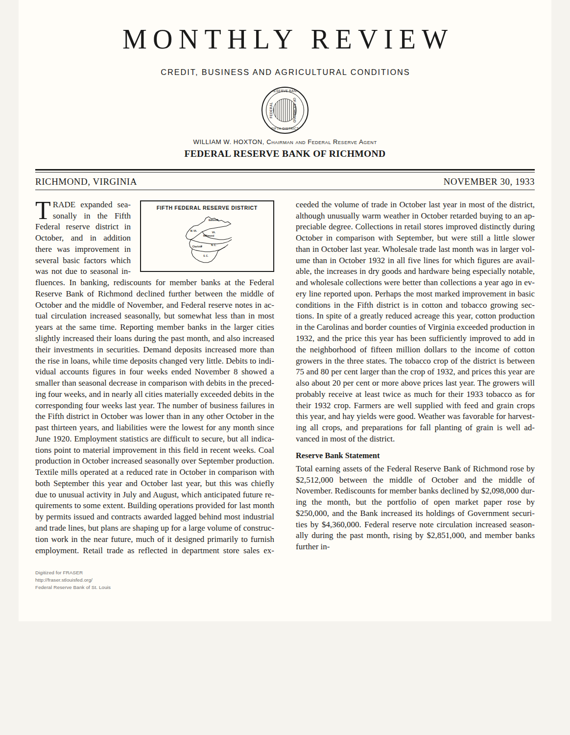MONTHLY REVIEW
CREDIT, BUSINESS AND AGRICULTURAL CONDITIONS
RESERVE BANK FIFTH DISTRICT FEDERAL OF RICHMOND
WILLIAM W. HOXTON, Chairman and Federal Reserve Agent
FEDERAL RESERVE BANK OF RICHMOND
RICHMOND, VIRGINIA NOVEMBER 30, 1933
FIFTH FEDERAL RESERVE DISTRICT
Baltimore W. VA. VA. Richmond N. C. Charlotte S. C.
TRADE expanded seasonally in the Fifth Federal reserve district in October, and in addition there was improvement in several basic factors which was not due to seasonal influences. In banking, rediscounts for member banks at the Federal Reserve Bank of Richmond declined further between the middle of October and the middle of November, and Federal reserve notes in actual circulation increased seasonally, but somewhat less than in most years at the same time. Reporting member banks in the larger cities slightly increased their loans during the past month, and also increased their investments in securities. Demand deposits increased more than the rise in loans, while time deposits changed very little. Debits to individual accounts figures in four weeks ended November 8 showed a smaller than seasonal decrease in comparison with debits in the preceding four weeks, and in nearly all cities materially exceeded debits in the corresponding four weeks last year. The number of business failures in the Fifth district in October was lower than in any other October in the past thirteen years, and liabilities were the lowest for any month since June 1920. Employment statistics are difficult to secure, but all indications point to material improvement in this field in recent weeks. Coal production in October increased seasonally over September production. Textile mills operated at a reduced rate in October in comparison with both September this year and October last year, but this was chiefly due to unusual activity in July and August, which anticipated future requirements to some extent. Building operations provided for last month by permits issued and contracts awarded lagged behind most industrial and trade lines, but plans are shaping up for a large volume of construction work in the near future, much of it designed primarily to furnish employment. Retail trade as reflected in department store sales exceeded the volume of trade in October last year in most of the district, although unusually warm weather in October retarded buying to an appreciable degree. Collections in retail stores improved distinctly during October in comparison with September, but were still a little slower than in October last year. Wholesale trade last month was in larger volume than in October 1932 in all five lines for which figures are available, the increases in dry goods and hardware being especially notable, and wholesale collections were better than collections a year ago in every line reported upon. Perhaps the most marked improvement in basic conditions in the Fifth district is in cotton and tobacco growing sections. In spite of a greatly reduced acreage this year, cotton production in the Carolinas and border counties of Virginia exceeded production in 1932, and the price this year has been sufficiently improved to add in the neighborhood of fifteen million dollars to the income of cotton growers in the three states. The tobacco crop of the district is between 75 and 80 per cent larger than the crop of 1932, and prices this year are also about 20 per cent or more above prices last year. The growers will probably receive at least twice as much for their 1933 tobacco as for their 1932 crop. Farmers are well supplied with feed and grain crops this year, and hay yields were good. Weather was favorable for harvesting all crops, and preparations for fall planting of grain is well advanced in most of the district.
Reserve Bank Statement
Total earning assets of the Federal Reserve Bank of Richmond rose by $2,512,000 between the middle of October and the middle of November. Rediscounts for member banks declined by $2,098,000 during the month, but the portfolio of open market paper rose by $250,000, and the Bank increased its holdings of Government securities by $4,360,000. Federal reserve note circulation increased seasonally during the past month, rising by $2,851,000, and member banks further in-
Digitized for FRASER
http://fraser.stlouisfed.org/
Federal Reserve Bank of St. Louis